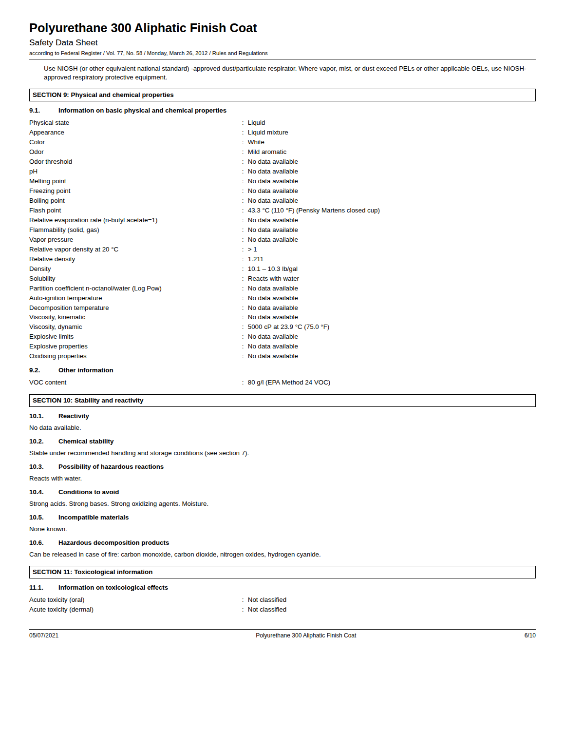Polyurethane 300 Aliphatic Finish Coat
Safety Data Sheet
according to Federal Register / Vol. 77, No. 58 / Monday, March 26, 2012 / Rules and Regulations
Use NIOSH (or other equivalent national standard) -approved dust/particulate respirator. Where vapor, mist, or dust exceed PELs or other applicable OELs, use NIOSH-approved respiratory protective equipment.
SECTION 9: Physical and chemical properties
9.1. Information on basic physical and chemical properties
| Physical state | : | Liquid |
| Appearance | : | Liquid mixture |
| Color | : | White |
| Odor | : | Mild aromatic |
| Odor threshold | : | No data available |
| pH | : | No data available |
| Melting point | : | No data available |
| Freezing point | : | No data available |
| Boiling point | : | No data available |
| Flash point | : | 43.3 °C (110 °F) (Pensky Martens closed cup) |
| Relative evaporation rate (n-butyl acetate=1) | : | No data available |
| Flammability (solid, gas) | : | No data available |
| Vapor pressure | : | No data available |
| Relative vapor density at 20 °C | : | > 1 |
| Relative density | : | 1.211 |
| Density | : | 10.1 – 10.3 lb/gal |
| Solubility | : | Reacts with water |
| Partition coefficient n-octanol/water (Log Pow) | : | No data available |
| Auto-ignition temperature | : | No data available |
| Decomposition temperature | : | No data available |
| Viscosity, kinematic | : | No data available |
| Viscosity, dynamic | : | 5000 cP at 23.9 °C (75.0 °F) |
| Explosive limits | : | No data available |
| Explosive properties | : | No data available |
| Oxidising properties | : | No data available |
9.2. Other information
| VOC content | : | 80 g/l (EPA Method 24 VOC) |
SECTION 10: Stability and reactivity
10.1. Reactivity
No data available.
10.2. Chemical stability
Stable under recommended handling and storage conditions (see section 7).
10.3. Possibility of hazardous reactions
Reacts with water.
10.4. Conditions to avoid
Strong acids. Strong bases. Strong oxidizing agents. Moisture.
10.5. Incompatible materials
None known.
10.6. Hazardous decomposition products
Can be released in case of fire: carbon monoxide, carbon dioxide, nitrogen oxides, hydrogen cyanide.
SECTION 11: Toxicological information
11.1. Information on toxicological effects
| Acute toxicity (oral) | : | Not classified |
| Acute toxicity (dermal) | : | Not classified |
05/07/2021
Polyurethane 300 Aliphatic Finish Coat
6/10